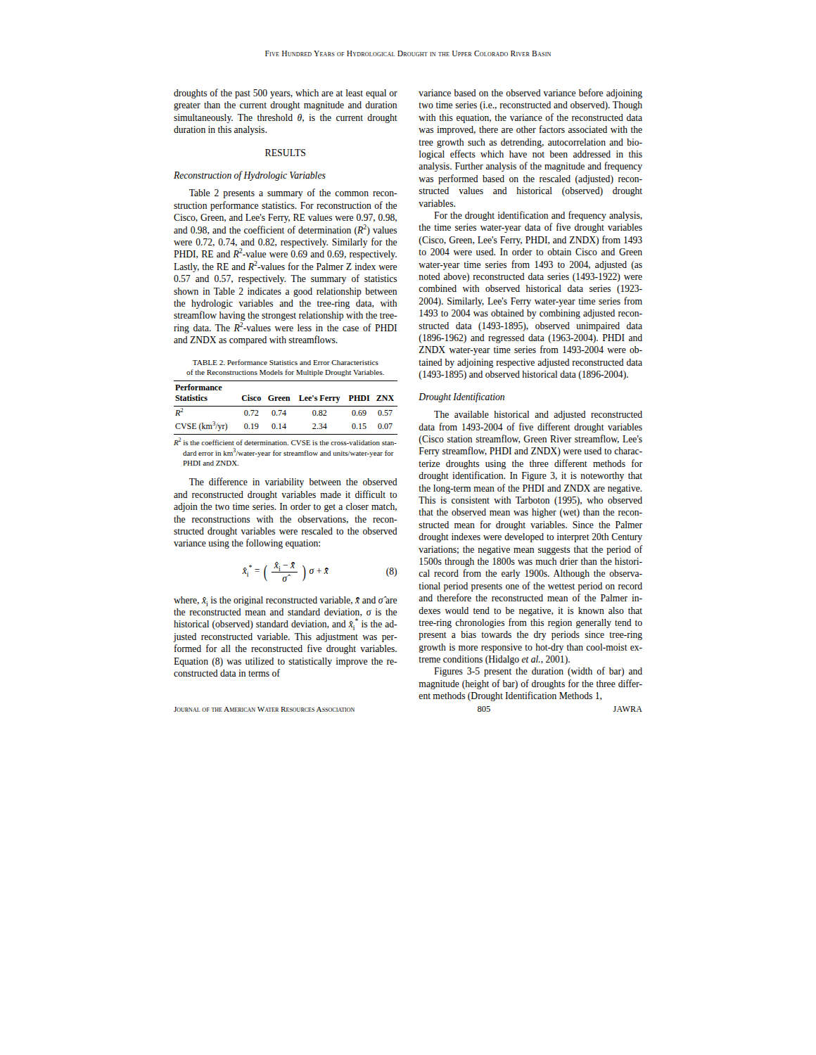Five Hundred Years of Hydrological Drought in the Upper Colorado River Basin
droughts of the past 500 years, which are at least equal or greater than the current drought magnitude and duration simultaneously. The threshold θ, is the current drought duration in this analysis.
RESULTS
Reconstruction of Hydrologic Variables
Table 2 presents a summary of the common reconstruction performance statistics. For reconstruction of the Cisco, Green, and Lee's Ferry, RE values were 0.97, 0.98, and 0.98, and the coefficient of determination (R2) values were 0.72, 0.74, and 0.82, respectively. Similarly for the PHDI, RE and R2-value were 0.69 and 0.69, respectively. Lastly, the RE and R2-values for the Palmer Z index were 0.57 and 0.57, respectively. The summary of statistics shown in Table 2 indicates a good relationship between the hydrologic variables and the tree-ring data, with streamflow having the strongest relationship with the tree-ring data. The R2-values were less in the case of PHDI and ZNDX as compared with streamflows.
TABLE 2. Performance Statistics and Error Characteristics
of the Reconstructions Models for Multiple Drought Variables.
| Performance Statistics | Cisco | Green | Lee's Ferry | PHDI | ZNX |
| --- | --- | --- | --- | --- | --- |
| R 2 | 0.72 | 0.74 | 0.82 | 0.69 | 0.57 |
| CVSE (km 3 /yr) | 0.19 | 0.14 | 2.34 | 0.15 | 0.07 |
R2 is the coefficient of determination. CVSE is the cross-validation standard error in km3/water-year for streamflow and units/water-year for PHDI and ZNDX.
The difference in variability between the observed and reconstructed drought variables made it difficult to adjoin the two time series. In order to get a closer match, the reconstructions with the observations, the reconstructed drought variables were rescaled to the observed variance using the following equation:
x̂i* = ( x̂i − x̄̂ σ̂ ) σ + x̄̂ (8)
where, x̂i is the original reconstructed variable, x̄̂ and σ̂ are the reconstructed mean and standard deviation, σ is the historical (observed) standard deviation, and x̂i* is the adjusted reconstructed variable. This adjustment was performed for all the reconstructed five drought variables. Equation (8) was utilized to statistically improve the reconstructed data in terms of
variance based on the observed variance before adjoining two time series (i.e., reconstructed and observed). Though with this equation, the variance of the reconstructed data was improved, there are other factors associated with the tree growth such as detrending, autocorrelation and biological effects which have not been addressed in this analysis. Further analysis of the magnitude and frequency was performed based on the rescaled (adjusted) reconstructed values and historical (observed) drought variables.
For the drought identification and frequency analysis, the time series water-year data of five drought variables (Cisco, Green, Lee's Ferry, PHDI, and ZNDX) from 1493 to 2004 were used. In order to obtain Cisco and Green water-year time series from 1493 to 2004, adjusted (as noted above) reconstructed data series (1493-1922) were combined with observed historical data series (1923-2004). Similarly, Lee's Ferry water-year time series from 1493 to 2004 was obtained by combining adjusted reconstructed data (1493-1895), observed unimpaired data (1896-1962) and regressed data (1963-2004). PHDI and ZNDX water-year time series from 1493-2004 were obtained by adjoining respective adjusted reconstructed data (1493-1895) and observed historical data (1896-2004).
Drought Identification
The available historical and adjusted reconstructed data from 1493-2004 of five different drought variables (Cisco station streamflow, Green River streamflow, Lee's Ferry streamflow, PHDI and ZNDX) were used to characterize droughts using the three different methods for drought identification. In Figure 3, it is noteworthy that the long-term mean of the PHDI and ZNDX are negative. This is consistent with Tarboton (1995), who observed that the observed mean was higher (wet) than the reconstructed mean for drought variables. Since the Palmer drought indexes were developed to interpret 20th Century variations; the negative mean suggests that the period of 1500s through the 1800s was much drier than the historical record from the early 1900s. Although the observational period presents one of the wettest period on record and therefore the reconstructed mean of the Palmer indexes would tend to be negative, it is known also that tree-ring chronologies from this region generally tend to present a bias towards the dry periods since tree-ring growth is more responsive to hot-dry than cool-moist extreme conditions (Hidalgo et al., 2001).
Figures 3-5 present the duration (width of bar) and magnitude (height of bar) of droughts for the three different methods (Drought Identification Methods 1,
Journal of the American Water Resources Association 805 JAWRA